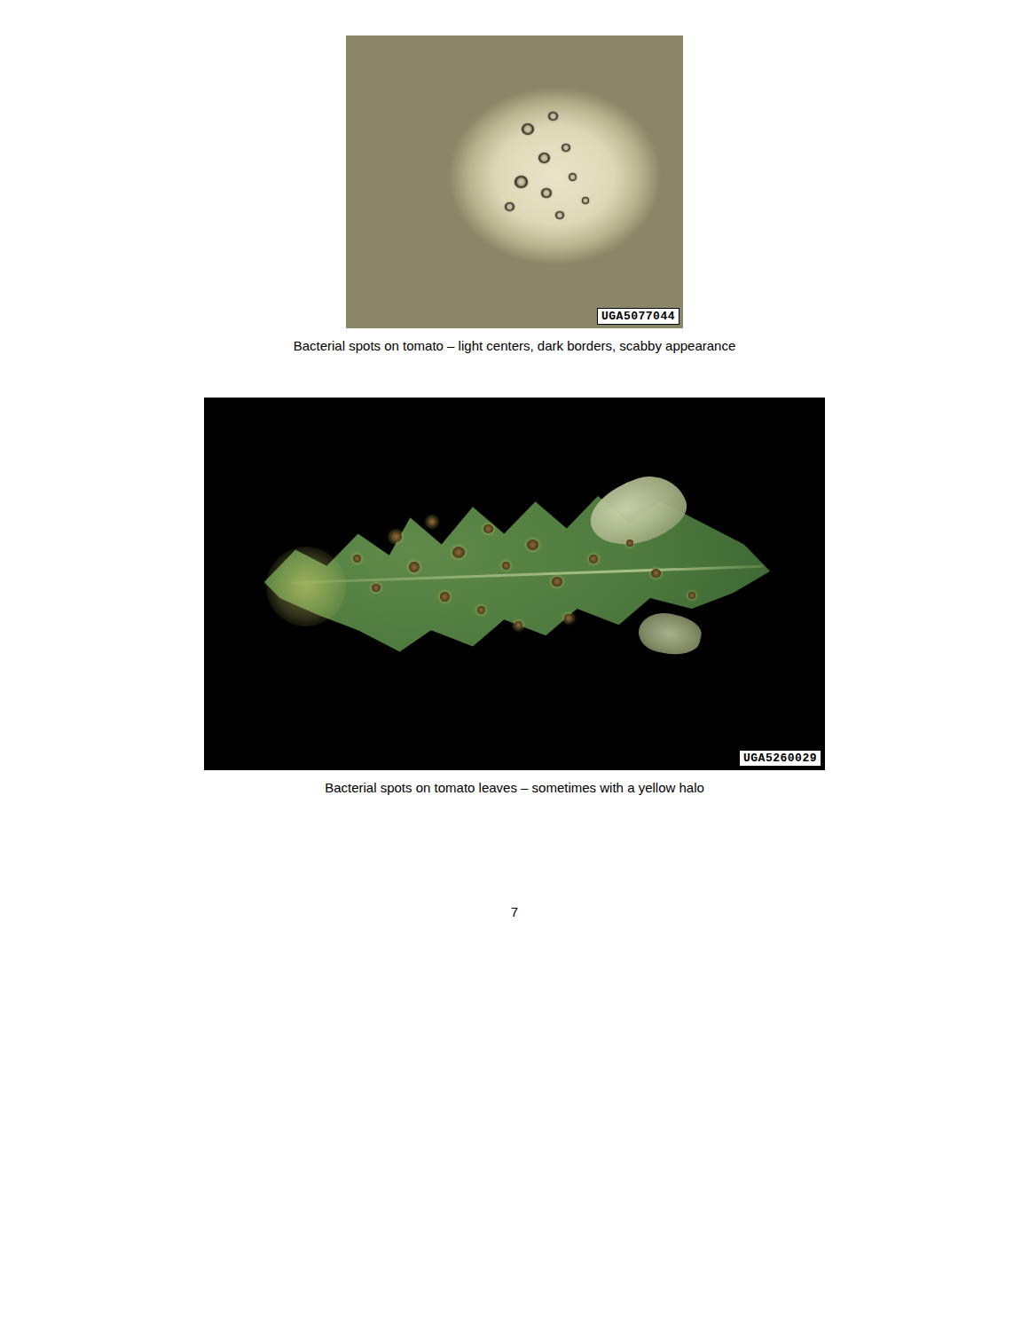UGA5077044
Bacterial spots on tomato – light centers, dark borders, scabby appearance
UGA5260029
Bacterial spots on tomato leaves – sometimes with a yellow halo
7